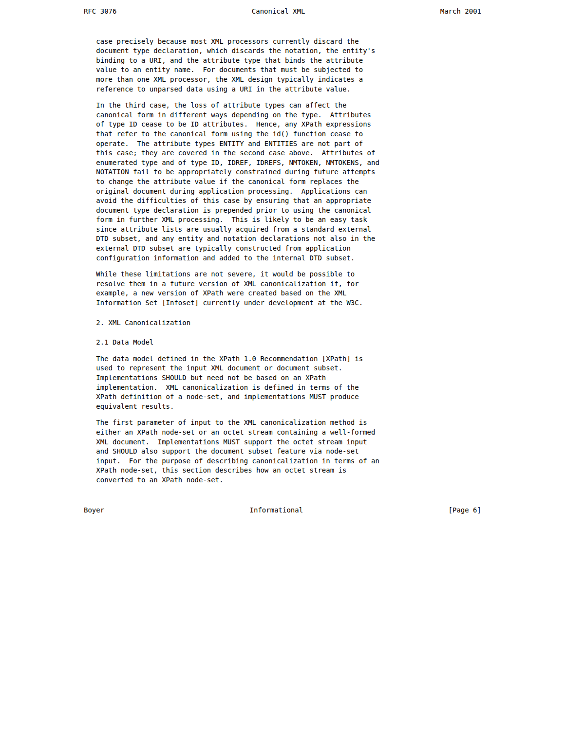RFC 3076 Canonical XML March 2001
case precisely because most XML processors currently discard the document type declaration, which discards the notation, the entity's binding to a URI, and the attribute type that binds the attribute value to an entity name. For documents that must be subjected to more than one XML processor, the XML design typically indicates a reference to unparsed data using a URI in the attribute value.
In the third case, the loss of attribute types can affect the canonical form in different ways depending on the type. Attributes of type ID cease to be ID attributes. Hence, any XPath expressions that refer to the canonical form using the id() function cease to operate. The attribute types ENTITY and ENTITIES are not part of this case; they are covered in the second case above. Attributes of enumerated type and of type ID, IDREF, IDREFS, NMTOKEN, NMTOKENS, and NOTATION fail to be appropriately constrained during future attempts to change the attribute value if the canonical form replaces the original document during application processing. Applications can avoid the difficulties of this case by ensuring that an appropriate document type declaration is prepended prior to using the canonical form in further XML processing. This is likely to be an easy task since attribute lists are usually acquired from a standard external DTD subset, and any entity and notation declarations not also in the external DTD subset are typically constructed from application configuration information and added to the internal DTD subset.
While these limitations are not severe, it would be possible to resolve them in a future version of XML canonicalization if, for example, a new version of XPath were created based on the XML Information Set [Infoset] currently under development at the W3C.
2. XML Canonicalization
2.1 Data Model
The data model defined in the XPath 1.0 Recommendation [XPath] is used to represent the input XML document or document subset. Implementations SHOULD but need not be based on an XPath implementation. XML canonicalization is defined in terms of the XPath definition of a node-set, and implementations MUST produce equivalent results.
The first parameter of input to the XML canonicalization method is either an XPath node-set or an octet stream containing a well-formed XML document. Implementations MUST support the octet stream input and SHOULD also support the document subset feature via node-set input. For the purpose of describing canonicalization in terms of an XPath node-set, this section describes how an octet stream is converted to an XPath node-set.
Boyer Informational [Page 6]